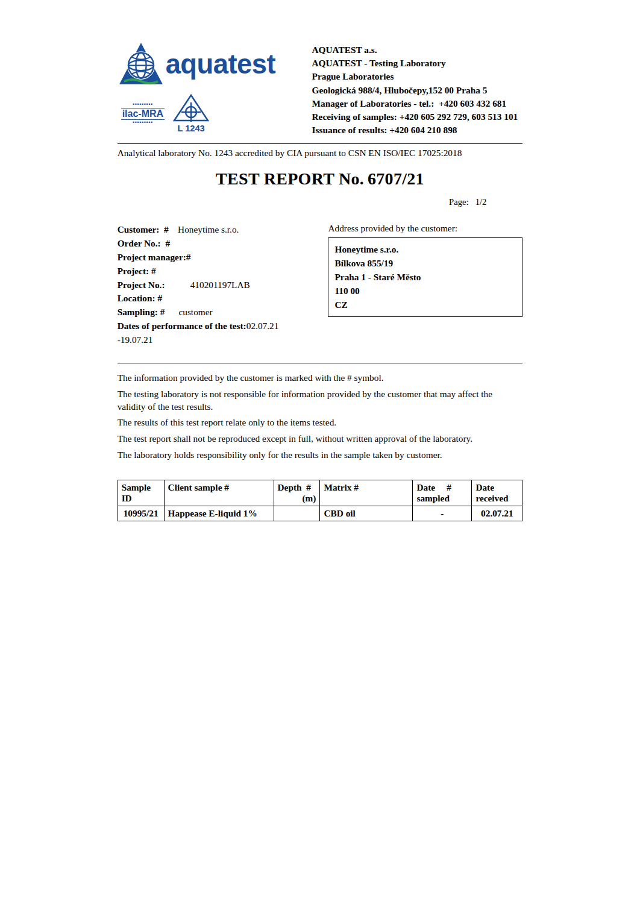aquatest
•••••••••
ilac-MRA
•••••••••
L 1243
AQUATEST a.s.
AQUATEST - Testing Laboratory
Prague Laboratories
Geologická 988/4, Hlubočepy,152 00 Praha 5
Manager of Laboratories - tel.: +420 603 432 681
Receiving of samples: +420 605 292 729, 603 513 101
Issuance of results: +420 604 210 898
Analytical laboratory No. 1243 accredited by CIA pursuant to CSN EN ISO/IEC 17025:2018
TEST REPORT No. 6707/21
Page: 1/2
Customer: # Honeytime s.r.o.
Order No.: #
Project manager:#
Project: #
Project No.: 410201197LAB
Location: #
Sampling: # customer
Dates of performance of the test: 02.07.21 -19.07.21
Address provided by the customer:
Honeytime s.r.o.
Bílkova 855/19
Praha 1 - Staré Město
110 00
CZ
The information provided by the customer is marked with the # symbol.
The testing laboratory is not responsible for information provided by the customer that may affect the validity of the test results.
The results of this test report relate only to the items tested.
The test report shall not be reproduced except in full, without written approval of the laboratory.
The laboratory holds responsibility only for the results in the sample taken by customer.
| Sample ID | Client sample # | Depth # (m) | Matrix # | Date # sampled | Date received |
| --- | --- | --- | --- | --- | --- |
| 10995/21 | Happease E-liquid 1% | | CBD oil | - | 02.07.21 |